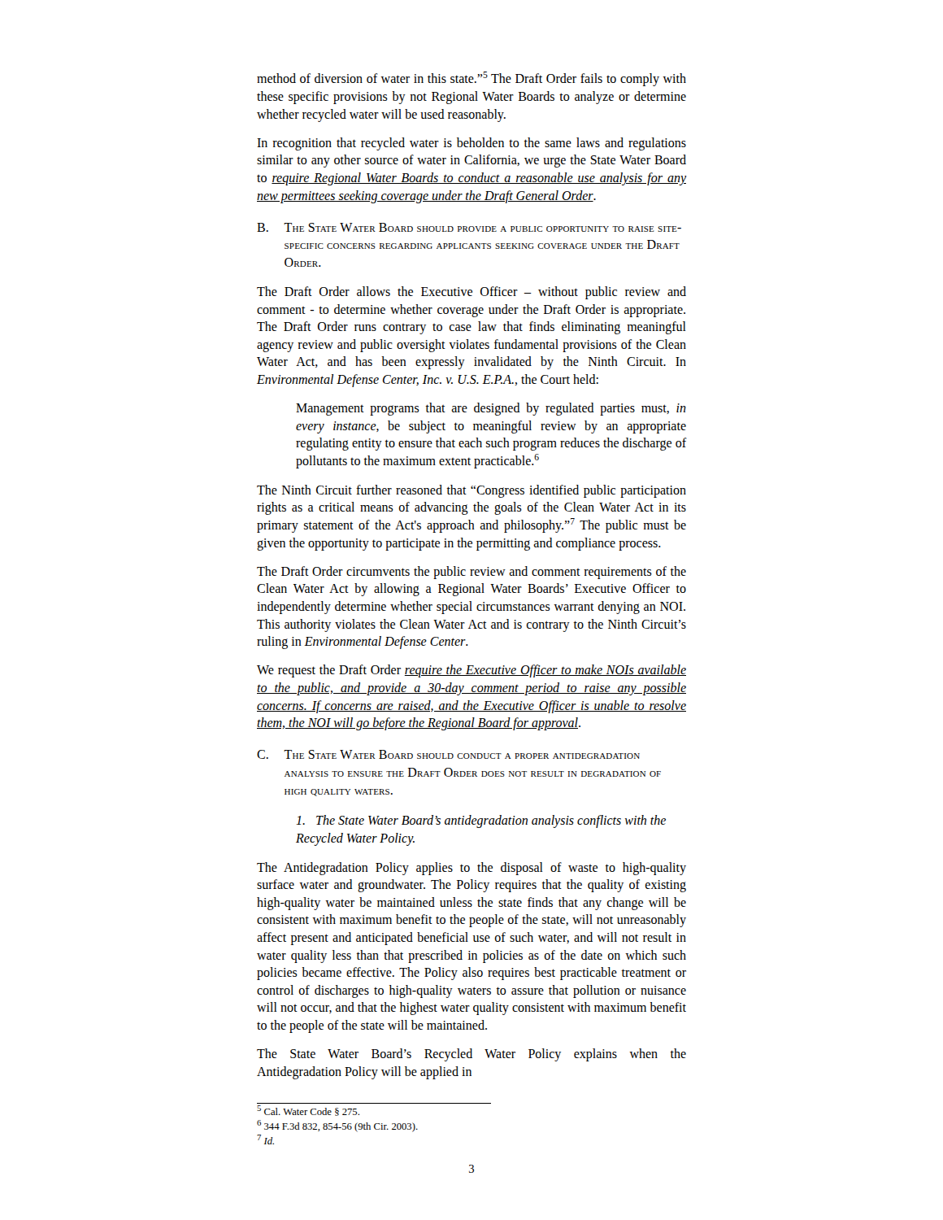method of diversion of water in this state.”5 The Draft Order fails to comply with these specific provisions by not Regional Water Boards to analyze or determine whether recycled water will be used reasonably.
In recognition that recycled water is beholden to the same laws and regulations similar to any other source of water in California, we urge the State Water Board to require Regional Water Boards to conduct a reasonable use analysis for any new permittees seeking coverage under the Draft General Order.
B. The State Water Board should provide a public opportunity to raise site-specific concerns regarding applicants seeking coverage under the Draft Order.
The Draft Order allows the Executive Officer – without public review and comment - to determine whether coverage under the Draft Order is appropriate. The Draft Order runs contrary to case law that finds eliminating meaningful agency review and public oversight violates fundamental provisions of the Clean Water Act, and has been expressly invalidated by the Ninth Circuit. In Environmental Defense Center, Inc. v. U.S. E.P.A., the Court held:
Management programs that are designed by regulated parties must, in every instance, be subject to meaningful review by an appropriate regulating entity to ensure that each such program reduces the discharge of pollutants to the maximum extent practicable.6
The Ninth Circuit further reasoned that “Congress identified public participation rights as a critical means of advancing the goals of the Clean Water Act in its primary statement of the Act's approach and philosophy.”7 The public must be given the opportunity to participate in the permitting and compliance process.
The Draft Order circumvents the public review and comment requirements of the Clean Water Act by allowing a Regional Water Boards’ Executive Officer to independently determine whether special circumstances warrant denying an NOI. This authority violates the Clean Water Act and is contrary to the Ninth Circuit’s ruling in Environmental Defense Center.
We request the Draft Order require the Executive Officer to make NOIs available to the public, and provide a 30-day comment period to raise any possible concerns. If concerns are raised, and the Executive Officer is unable to resolve them, the NOI will go before the Regional Board for approval.
C. The State Water Board should conduct a proper antidegradation analysis to ensure the Draft Order does not result in degradation of high quality waters.
1. The State Water Board’s antidegradation analysis conflicts with the Recycled Water Policy.
The Antidegradation Policy applies to the disposal of waste to high-quality surface water and groundwater. The Policy requires that the quality of existing high-quality water be maintained unless the state finds that any change will be consistent with maximum benefit to the people of the state, will not unreasonably affect present and anticipated beneficial use of such water, and will not result in water quality less than that prescribed in policies as of the date on which such policies became effective. The Policy also requires best practicable treatment or control of discharges to high-quality waters to assure that pollution or nuisance will not occur, and that the highest water quality consistent with maximum benefit to the people of the state will be maintained.
The State Water Board’s Recycled Water Policy explains when the Antidegradation Policy will be applied in
5 Cal. Water Code § 275.
6 344 F.3d 832, 854-56 (9th Cir. 2003).
7 Id.
3